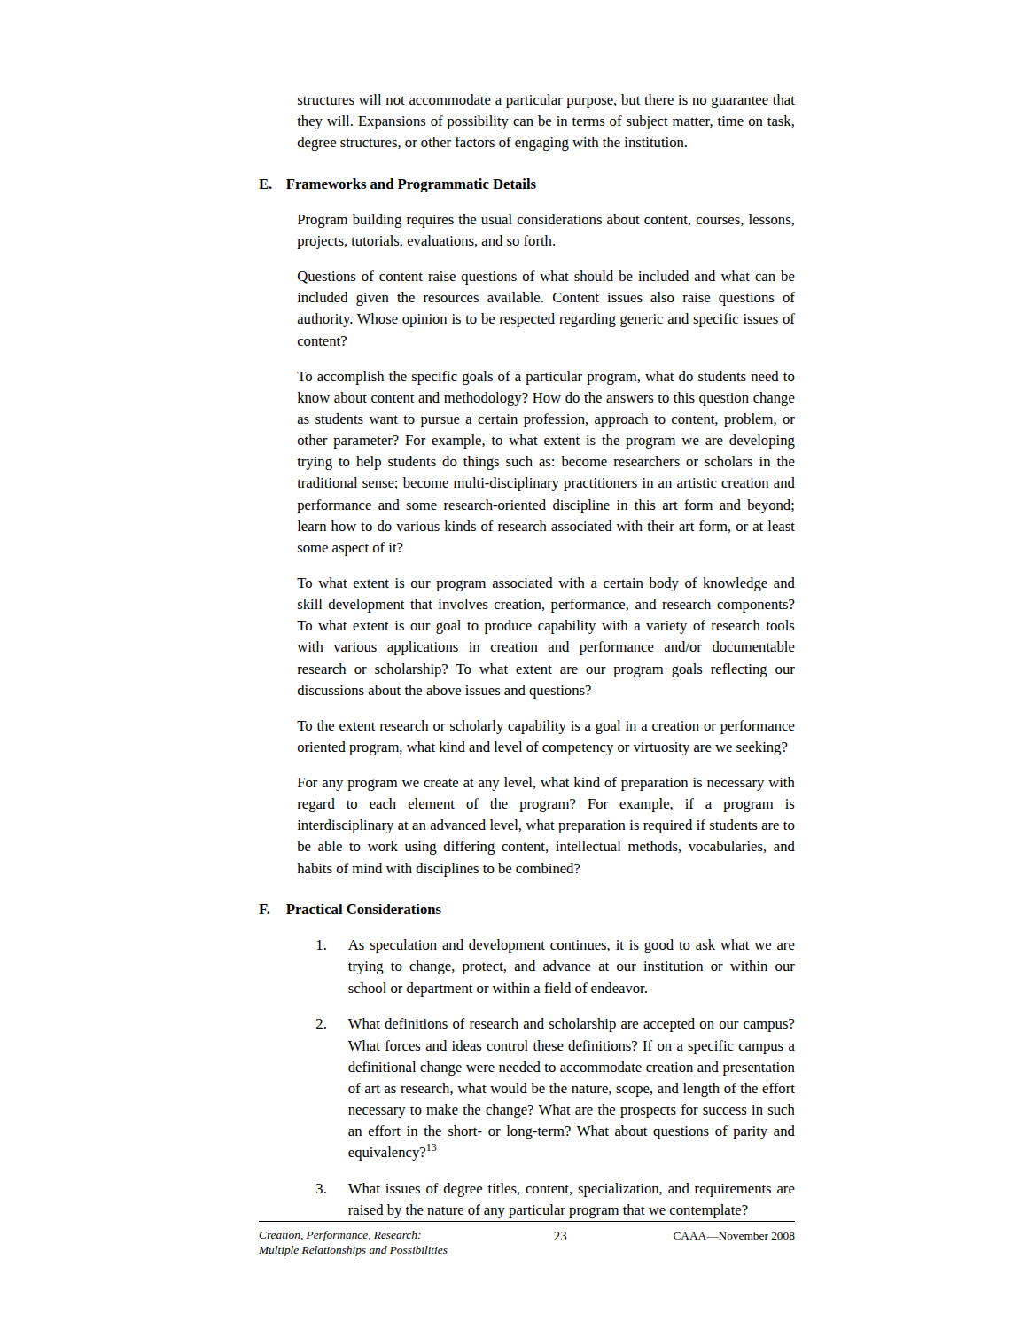structures will not accommodate a particular purpose, but there is no guarantee that they will. Expansions of possibility can be in terms of subject matter, time on task, degree structures, or other factors of engaging with the institution.
E. Frameworks and Programmatic Details
Program building requires the usual considerations about content, courses, lessons, projects, tutorials, evaluations, and so forth.
Questions of content raise questions of what should be included and what can be included given the resources available. Content issues also raise questions of authority. Whose opinion is to be respected regarding generic and specific issues of content?
To accomplish the specific goals of a particular program, what do students need to know about content and methodology? How do the answers to this question change as students want to pursue a certain profession, approach to content, problem, or other parameter? For example, to what extent is the program we are developing trying to help students do things such as: become researchers or scholars in the traditional sense; become multi-disciplinary practitioners in an artistic creation and performance and some research-oriented discipline in this art form and beyond; learn how to do various kinds of research associated with their art form, or at least some aspect of it?
To what extent is our program associated with a certain body of knowledge and skill development that involves creation, performance, and research components? To what extent is our goal to produce capability with a variety of research tools with various applications in creation and performance and/or documentable research or scholarship? To what extent are our program goals reflecting our discussions about the above issues and questions?
To the extent research or scholarly capability is a goal in a creation or performance oriented program, what kind and level of competency or virtuosity are we seeking?
For any program we create at any level, what kind of preparation is necessary with regard to each element of the program? For example, if a program is interdisciplinary at an advanced level, what preparation is required if students are to be able to work using differing content, intellectual methods, vocabularies, and habits of mind with disciplines to be combined?
F. Practical Considerations
As speculation and development continues, it is good to ask what we are trying to change, protect, and advance at our institution or within our school or department or within a field of endeavor.
What definitions of research and scholarship are accepted on our campus? What forces and ideas control these definitions? If on a specific campus a definitional change were needed to accommodate creation and presentation of art as research, what would be the nature, scope, and length of the effort necessary to make the change? What are the prospects for success in such an effort in the short- or long-term? What about questions of parity and equivalency?13
What issues of degree titles, content, specialization, and requirements are raised by the nature of any particular program that we contemplate?
Creation, Performance, Research:
Multiple Relationships and Possibilities
23
CAAA—November 2008